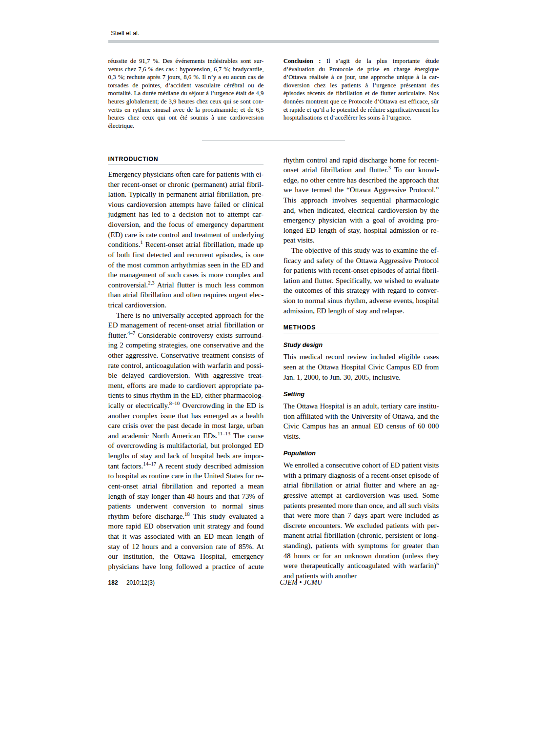Stiell et al.
réussite de 91,7 %. Des événements indésirables sont survenus chez 7,6 % des cas : hypotension, 6,7 %; bradycardie, 0,3 %; rechute après 7 jours, 8,6 %. Il n’y a eu aucun cas de torsades de pointes, d’accident vasculaire cérébral ou de mortalité. La durée médiane du séjour à l’urgence était de 4,9 heures globalement; de 3,9 heures chez ceux qui se sont convertis en rythme sinusal avec de la procaïnamide; et de 6,5 heures chez ceux qui ont été soumis à une cardioversion électrique.
Conclusion : Il s’agit de la plus importante étude d’évaluation du Protocole de prise en charge énergique d’Ottawa réalisée à ce jour, une approche unique à la cardioversion chez les patients à l’urgence présentant des épisodes récents de fibrillation et de flutter auriculaire. Nos données montrent que ce Protocole d’Ottawa est efficace, sûr et rapide et qu’il a le potentiel de réduire significativement les hospitalisations et d’accélérer les soins à l’urgence.
Introduction
Emergency physicians often care for patients with either recent-onset or chronic (permanent) atrial fibrillation. Typically in permanent atrial fibrillation, previous cardioversion attempts have failed or clinical judgment has led to a decision not to attempt cardioversion, and the focus of emergency department (ED) care is rate control and treatment of underlying conditions.1 Recent-onset atrial fibrillation, made up of both first detected and recurrent episodes, is one of the most common arrhythmias seen in the ED and the management of such cases is more complex and controversial.2,3 Atrial flutter is much less common than atrial fibrillation and often requires urgent electrical cardioversion.
There is no universally accepted approach for the ED management of recent-onset atrial fibrillation or flutter.4–7 Considerable controversy exists surrounding 2 competing strategies, one conservative and the other aggressive. Conservative treatment consists of rate control, anticoagulation with warfarin and possible delayed cardioversion. With aggressive treatment, efforts are made to cardiovert appropriate patients to sinus rhythm in the ED, either pharmacologically or electrically.8–10 Overcrowding in the ED is another complex issue that has emerged as a health care crisis over the past decade in most large, urban and academic North American EDs.11–13 The cause of overcrowding is multifactorial, but prolonged ED lengths of stay and lack of hospital beds are important factors.14–17 A recent study described admission to hospital as routine care in the United States for recent-onset atrial fibrillation and reported a mean length of stay longer than 48 hours and that 73% of patients underwent conversion to normal sinus rhythm before discharge.18 This study evaluated a more rapid ED observation unit strategy and found that it was associated with an ED mean length of stay of 12 hours and a conversion rate of 85%. At our institution, the Ottawa Hospital, emergency physicians have long followed a practice of acute rhythm control and rapid discharge home for recent-onset atrial fibrillation and flutter.3 To our knowledge, no other centre has described the approach that we have termed the “Ottawa Aggressive Protocol.” This approach involves sequential pharmacologic and, when indicated, electrical cardioversion by the emergency physician with a goal of avoiding prolonged ED length of stay, hospital admission or repeat visits.
The objective of this study was to examine the efficacy and safety of the Ottawa Aggressive Protocol for patients with recent-onset episodes of atrial fibrillation and flutter. Specifically, we wished to evaluate the outcomes of this strategy with regard to conversion to normal sinus rhythm, adverse events, hospital admission, ED length of stay and relapse.
Methods
Study design
This medical record review included eligible cases seen at the Ottawa Hospital Civic Campus ED from Jan. 1, 2000, to Jun. 30, 2005, inclusive.
Setting
The Ottawa Hospital is an adult, tertiary care institution affiliated with the University of Ottawa, and the Civic Campus has an annual ED census of 60 000 visits.
Population
We enrolled a consecutive cohort of ED patient visits with a primary diagnosis of a recent-onset episode of atrial fibrillation or atrial flutter and where an aggressive attempt at cardioversion was used. Some patients presented more than once, and all such visits that were more than 7 days apart were included as discrete encounters. We excluded patients with permanent atrial fibrillation (chronic, persistent or longstanding), patients with symptoms for greater than 48 hours or for an unknown duration (unless they were therapeutically anticoagulated with warfarin)5 and patients with another
182 2010;12(3) CJEM • JCMU